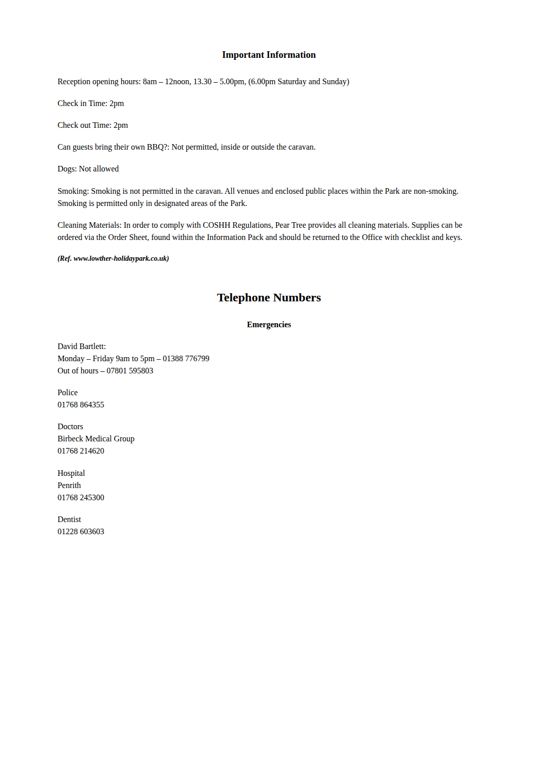Important Information
Reception opening hours: 8am – 12noon, 13.30 – 5.00pm, (6.00pm Saturday and Sunday)
Check in Time: 2pm
Check out Time: 2pm
Can guests bring their own BBQ?: Not permitted, inside or outside the caravan.
Dogs: Not allowed
Smoking: Smoking is not permitted in the caravan. All venues and enclosed public places within the Park are non-smoking. Smoking is permitted only in designated areas of the Park.
Cleaning Materials: In order to comply with COSHH Regulations, Pear Tree provides all cleaning materials. Supplies can be ordered via the Order Sheet, found within the Information Pack and should be returned to the Office with checklist and keys.
(Ref. www.lowther-holidaypark.co.uk)
Telephone Numbers
Emergencies
David Bartlett:
Monday – Friday 9am to 5pm – 01388 776799
Out of hours – 07801 595803 Police
01768 864355 Doctors
Birbeck Medical Group
01768 214620 Hospital
Penrith
01768 245300 Dentist
01228 603603